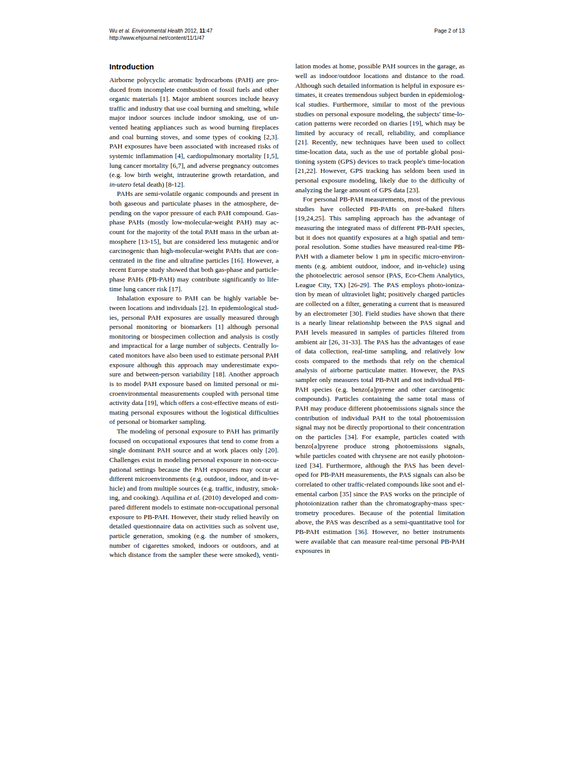Wu et al. Environmental Health 2012, 11:47
http://www.ehjournal.net/content/11/1/47
Page 2 of 13
Introduction
Airborne polycyclic aromatic hydrocarbons (PAH) are produced from incomplete combustion of fossil fuels and other organic materials [1]. Major ambient sources include heavy traffic and industry that use coal burning and smelting, while major indoor sources include indoor smoking, use of unvented heating appliances such as wood burning fireplaces and coal burning stoves, and some types of cooking [2,3]. PAH exposures have been associated with increased risks of systemic inflammation [4], cardiopulmonary mortality [1,5], lung cancer mortality [6,7], and adverse pregnancy outcomes (e.g. low birth weight, intrauterine growth retardation, and in-utero fetal death) [8-12].
PAHs are semi-volatile organic compounds and present in both gaseous and particulate phases in the atmosphere, depending on the vapor pressure of each PAH compound. Gas-phase PAHs (mostly low-molecular-weight PAH) may account for the majority of the total PAH mass in the urban atmosphere [13-15], but are considered less mutagenic and/or carcinogenic than high-molecular-weight PAHs that are concentrated in the fine and ultrafine particles [16]. However, a recent Europe study showed that both gas-phase and particle-phase PAHs (PB-PAH) may contribute significantly to lifetime lung cancer risk [17].
Inhalation exposure to PAH can be highly variable between locations and individuals [2]. In epidemiological studies, personal PAH exposures are usually measured through personal monitoring or biomarkers [1] although personal monitoring or biospecimen collection and analysis is costly and impractical for a large number of subjects. Centrally located monitors have also been used to estimate personal PAH exposure although this approach may underestimate exposure and between-person variability [18]. Another approach is to model PAH exposure based on limited personal or microenvironmental measurements coupled with personal time activity data [19], which offers a cost-effective means of estimating personal exposures without the logistical difficulties of personal or biomarker sampling.
The modeling of personal exposure to PAH has primarily focused on occupational exposures that tend to come from a single dominant PAH source and at work places only [20]. Challenges exist in modeling personal exposure in non-occupational settings because the PAH exposures may occur at different microenvironments (e.g. outdoor, indoor, and in-vehicle) and from multiple sources (e.g. traffic, industry, smoking, and cooking). Aquilina et al. (2010) developed and compared different models to estimate non-occupational personal exposure to PB-PAH. However, their study relied heavily on detailed questionnaire data on activities such as solvent use, particle generation, smoking (e.g. the number of smokers, number of cigarettes smoked, indoors or outdoors, and at which distance from the sampler these were smoked), ventilation modes at home, possible PAH sources in the garage, as well as indoor/outdoor locations and distance to the road. Although such detailed information is helpful in exposure estimates, it creates tremendous subject burden in epidemiological studies. Furthermore, similar to most of the previous studies on personal exposure modeling, the subjects' time-location patterns were recorded on diaries [19], which may be limited by accuracy of recall, reliability, and compliance [21]. Recently, new techniques have been used to collect time-location data, such as the use of portable global positioning system (GPS) devices to track people's time-location [21,22]. However, GPS tracking has seldom been used in personal exposure modeling, likely due to the difficulty of analyzing the large amount of GPS data [23].
For personal PB-PAH measurements, most of the previous studies have collected PB-PAHs on pre-baked filters [19,24,25]. This sampling approach has the advantage of measuring the integrated mass of different PB-PAH species, but it does not quantify exposures at a high spatial and temporal resolution. Some studies have measured real-time PB-PAH with a diameter below 1 μm in specific micro-environments (e.g. ambient outdoor, indoor, and in-vehicle) using the photoelectric aerosol sensor (PAS, Eco-Chem Analytics, League City, TX) [26-29]. The PAS employs photo-ionization by mean of ultraviolet light; positively charged particles are collected on a filter, generating a current that is measured by an electrometer [30]. Field studies have shown that there is a nearly linear relationship between the PAS signal and PAH levels measured in samples of particles filtered from ambient air [26, 31-33]. The PAS has the advantages of ease of data collection, real-time sampling, and relatively low costs compared to the methods that rely on the chemical analysis of airborne particulate matter. However, the PAS sampler only measures total PB-PAH and not individual PB-PAH species (e.g. benzo[a]pyrene and other carcinogenic compounds). Particles containing the same total mass of PAH may produce different photoemissions signals since the contribution of individual PAH to the total photoemission signal may not be directly proportional to their concentration on the particles [34]. For example, particles coated with benzo[a]pyrene produce strong photoemissions signals, while particles coated with chrysene are not easily photoionized [34]. Furthermore, although the PAS has been developed for PB-PAH measurements, the PAS signals can also be correlated to other traffic-related compounds like soot and elemental carbon [35] since the PAS works on the principle of photoionization rather than the chromatography-mass spectrometry procedures. Because of the potential limitation above, the PAS was described as a semi-quantitative tool for PB-PAH estimation [36]. However, no better instruments were available that can measure real-time personal PB-PAH exposures in